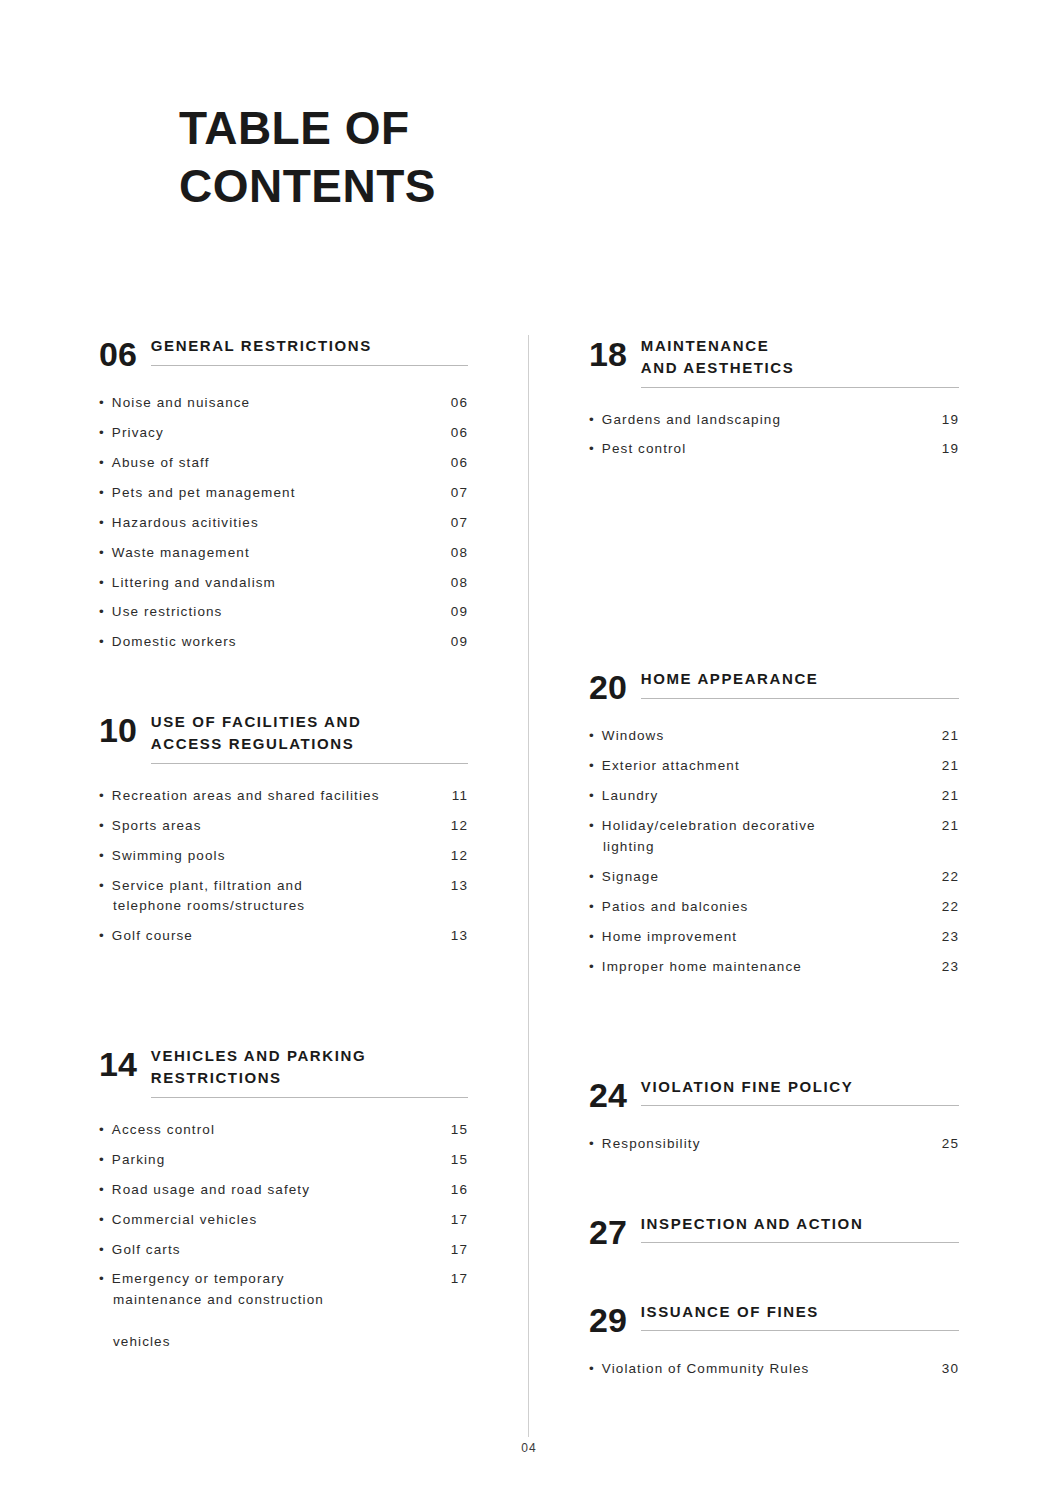Table of
Contents
06
General Restrictions
Noise and nuisance 06
Privacy 06
Abuse of staff 06
Pets and pet management 07
Hazardous acitivities 07
Waste management 08
Littering and vandalism 08
Use restrictions 09
Domestic workers 09
10
Use of Facilities and
Access Regulations
Recreation areas and shared facilities 11
Sports areas 12
Swimming pools 12
Service plant, filtration and
telephone rooms/structures 13
Golf course 13
14
Vehicles and Parking
Restrictions
Access control 15
Parking 15
Road usage and road safety 16
Commercial vehicles 17
Golf carts 17
Emergency or temporary
maintenance and construction
vehicles 17
18
Maintenance
and Aesthetics
Gardens and landscaping 19
Pest control 19
20
Home Appearance
Windows 21
Exterior attachment 21
Laundry 21
Holiday/celebration decorative
lighting 21
Signage 22
Patios and balconies 22
Home improvement 23
Improper home maintenance 23
24
Violation Fine Policy
Responsibility 25
27
Inspection and Action
29
Issuance of Fines
Violation of Community Rules 30
04